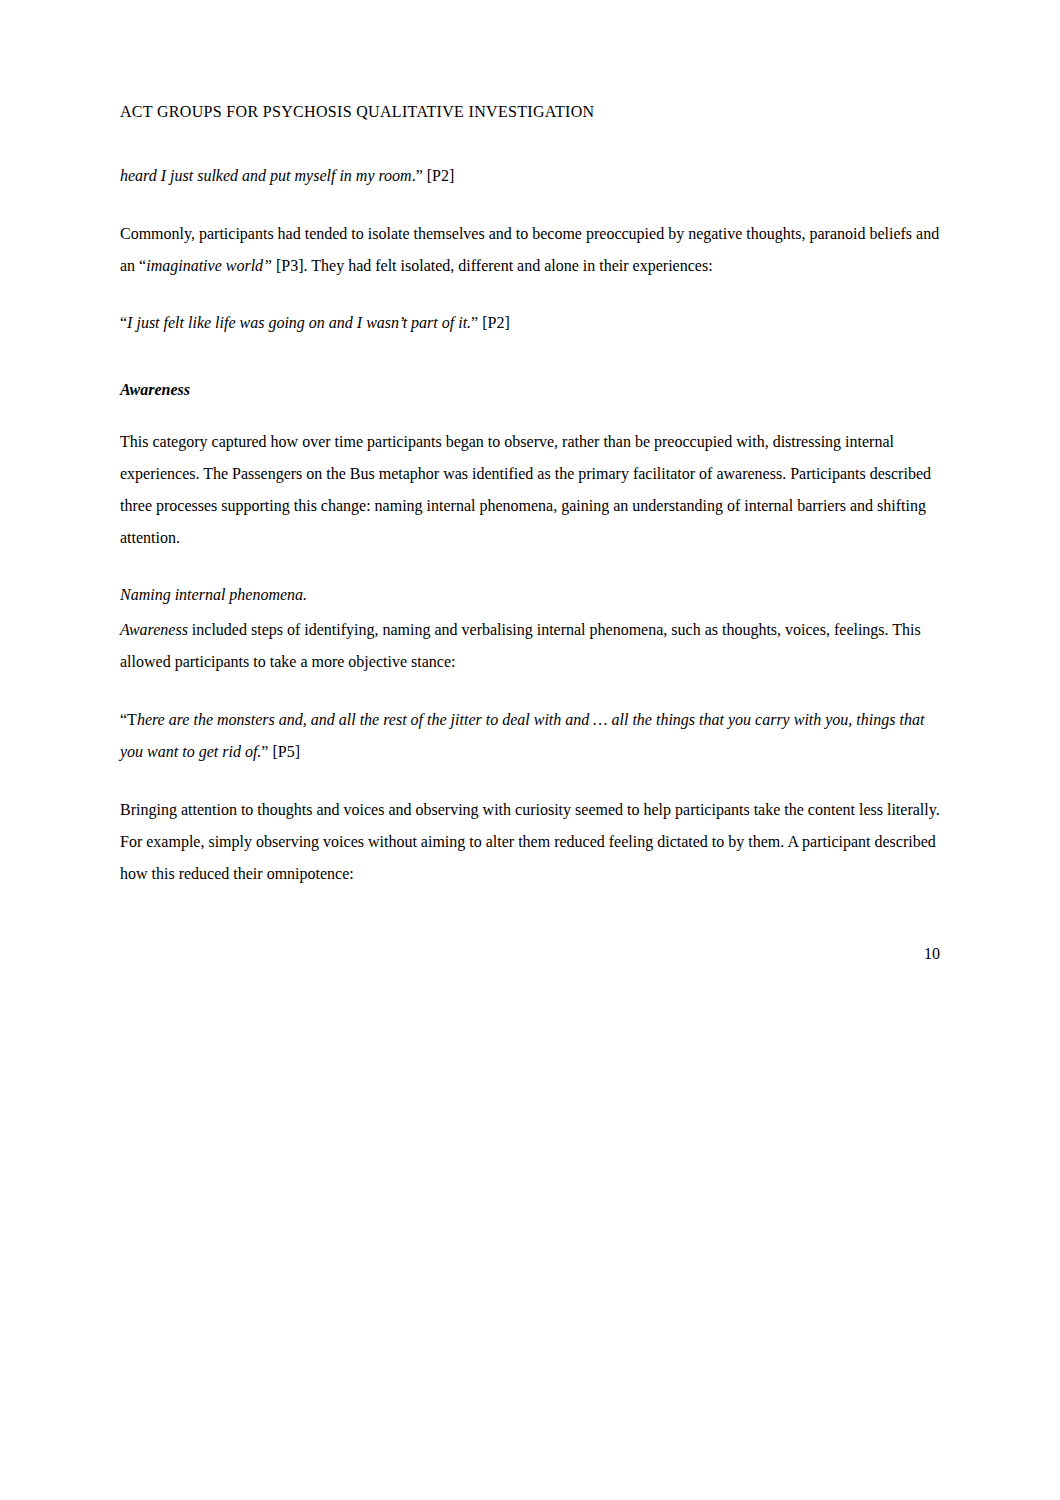ACT GROUPS FOR PSYCHOSIS QUALITATIVE INVESTIGATION
heard I just sulked and put myself in my room.” [P2]
Commonly, participants had tended to isolate themselves and to become preoccupied by negative thoughts, paranoid beliefs and an “imaginative world” [P3]. They had felt isolated, different and alone in their experiences:
“I just felt like life was going on and I wasn’t part of it.” [P2]
Awareness
This category captured how over time participants began to observe, rather than be preoccupied with, distressing internal experiences. The Passengers on the Bus metaphor was identified as the primary facilitator of awareness. Participants described three processes supporting this change: naming internal phenomena, gaining an understanding of internal barriers and shifting attention.
Naming internal phenomena.
Awareness included steps of identifying, naming and verbalising internal phenomena, such as thoughts, voices, feelings. This allowed participants to take a more objective stance:
“There are the monsters and, and all the rest of the jitter to deal with and … all the things that you carry with you, things that you want to get rid of.” [P5]
Bringing attention to thoughts and voices and observing with curiosity seemed to help participants take the content less literally. For example, simply observing voices without aiming to alter them reduced feeling dictated to by them. A participant described how this reduced their omnipotence:
10